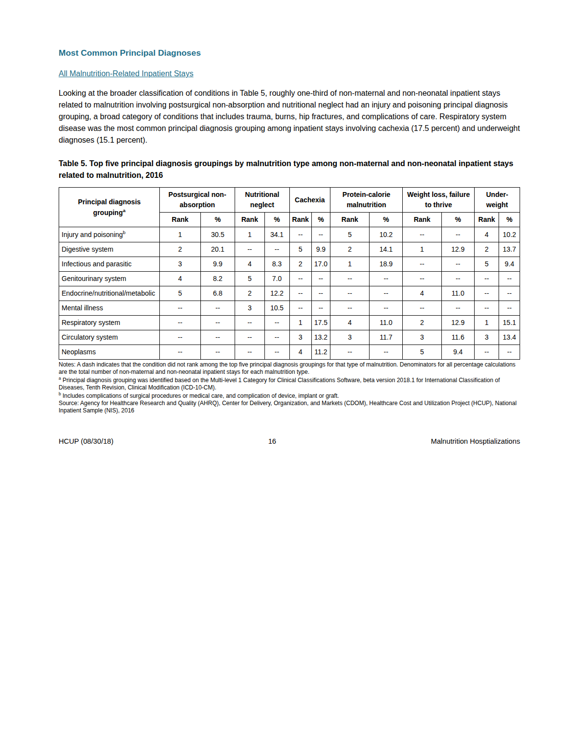Most Common Principal Diagnoses
All Malnutrition-Related Inpatient Stays
Looking at the broader classification of conditions in Table 5, roughly one-third of non-maternal and non-neonatal inpatient stays related to malnutrition involving postsurgical non-absorption and nutritional neglect had an injury and poisoning principal diagnosis grouping, a broad category of conditions that includes trauma, burns, hip fractures, and complications of care. Respiratory system disease was the most common principal diagnosis grouping among inpatient stays involving cachexia (17.5 percent) and underweight diagnoses (15.1 percent).
Table 5. Top five principal diagnosis groupings by malnutrition type among non-maternal and non-neonatal inpatient stays related to malnutrition, 2016
| Principal diagnosis grouping a | Postsurgical non-absorption | Nutritional neglect | Cachexia | Protein-calorie malnutrition | Weight loss, failure to thrive | Under-weight |
| --- | --- | --- | --- | --- | --- | --- |
| Rank | % | Rank | % | Rank | % | Rank | % | Rank | % | Rank | % |
| Injury and poisoning b | 1 | 30.5 | 1 | 34.1 | -- | -- | 5 | 10.2 | -- | -- | 4 | 10.2 |
| Digestive system | 2 | 20.1 | -- | -- | 5 | 9.9 | 2 | 14.1 | 1 | 12.9 | 2 | 13.7 |
| Infectious and parasitic | 3 | 9.9 | 4 | 8.3 | 2 | 17.0 | 1 | 18.9 | -- | -- | 5 | 9.4 |
| Genitourinary system | 4 | 8.2 | 5 | 7.0 | -- | -- | -- | -- | -- | -- | -- | -- |
| Endocrine/nutritional/metabolic | 5 | 6.8 | 2 | 12.2 | -- | -- | -- | -- | 4 | 11.0 | -- | -- |
| Mental illness | -- | -- | 3 | 10.5 | -- | -- | -- | -- | -- | -- | -- | -- |
| Respiratory system | -- | -- | -- | -- | 1 | 17.5 | 4 | 11.0 | 2 | 12.9 | 1 | 15.1 |
| Circulatory system | -- | -- | -- | -- | 3 | 13.2 | 3 | 11.7 | 3 | 11.6 | 3 | 13.4 |
| Neoplasms | -- | -- | -- | -- | 4 | 11.2 | -- | -- | 5 | 9.4 | -- | -- |
Notes: A dash indicates that the condition did not rank among the top five principal diagnosis groupings for that type of malnutrition. Denominators for all percentage calculations are the total number of non-maternal and non-neonatal inpatient stays for each malnutrition type.
a Principal diagnosis grouping was identified based on the Multi-level 1 Category for Clinical Classifications Software, beta version 2018.1 for International Classification of Diseases, Tenth Revision, Clinical Modification (ICD-10-CM).
b Includes complications of surgical procedures or medical care, and complication of device, implant or graft.
Source: Agency for Healthcare Research and Quality (AHRQ), Center for Delivery, Organization, and Markets (CDOM), Healthcare Cost and Utilization Project (HCUP), National Inpatient Sample (NIS), 2016
HCUP (08/30/18) 16 Malnutrition Hosptializations